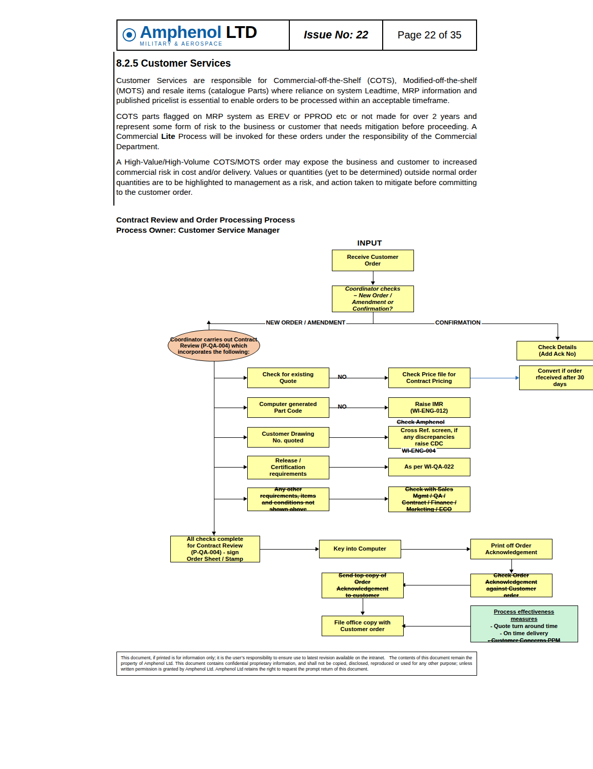Amphenol LTD
MILITARY & AEROSPACE
Issue No: 22
Page 22 of 35
8.2.5 Customer Services
Customer Services are responsible for Commercial-off-the-Shelf (COTS), Modified-off-the-shelf (MOTS) and resale items (catalogue Parts) where reliance on system Leadtime, MRP information and published pricelist is essential to enable orders to be processed within an acceptable timeframe.
COTS parts flagged on MRP system as EREV or PPROD etc or not made for over 2 years and represent some form of risk to the business or customer that needs mitigation before proceeding. A Commercial Lite Process will be invoked for these orders under the responsibility of the Commercial Department.
A High-Value/High-Volume COTS/MOTS order may expose the business and customer to increased commercial risk in cost and/or delivery. Values or quantities (yet to be determined) outside normal order quantities are to be highlighted to management as a risk, and action taken to mitigate before committing to the customer order.
Contract Review and Order Processing Process
Process Owner: Customer Service Manager
INPUT
Receive Customer
Order
Coordinator checks
– New Order /
Amendment or
Confirmation?
CONFIRMATION
Check Details
(Add Ack No)
NEW ORDER / AMENDMENT
Coordinator carries out Contract Review (P-QA-004) which incorporates the following:
Check for existing
Quote
NO
Check Price file for
Contract Pricing
Convert if order
rfeceived after 30
days
Computer generated
Part Code
NO
Raise IMR
(WI-ENG-012)
Customer Drawing
No. quoted
Check Amphenol
Cross Ref. screen, if
any discrepancies
raise CDC
WI-ENG-004
Release /
Certification
requirements
As per WI-QA-022
Any other
requirements, items
and conditions not
shown above
Check with Sales
Mgmt / QA /
Contract / Finance /
Marketing / ECO
All checks complete
for Contract Review
(P-QA-004) - sign
Order Sheet / Stamp
Key into Computer
Print off Order
Acknowledgement
Check Order
Acknowledgement
against Customer
order
Send top copy of
Order
Acknowledgement
to customer
File office copy with
Customer order
Process effectiveness
measures
- Quote turn around time
- On time delivery
- Customer Concerns PPM
This document, if printed is for information only; it is the user’s responsibility to ensure use to latest revision available on the intranet. The contents of this document remain the property of Amphenol Ltd. This document contains confidential proprietary information, and shall not be copied, disclosed, reproduced or used for any other purpose; unless written permission is granted by Amphenol Ltd. Amphenol Ltd retains the right to request the prompt return of this document.